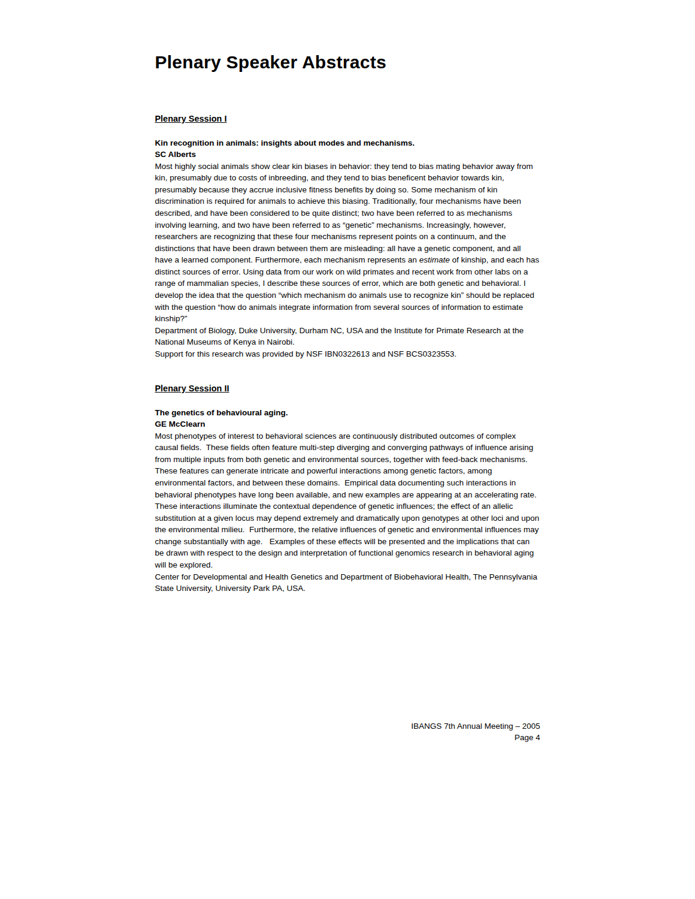Plenary Speaker Abstracts
Plenary Session I
Kin recognition in animals: insights about modes and mechanisms.
SC Alberts
Most highly social animals show clear kin biases in behavior: they tend to bias mating behavior away from kin, presumably due to costs of inbreeding, and they tend to bias beneficent behavior towards kin, presumably because they accrue inclusive fitness benefits by doing so. Some mechanism of kin discrimination is required for animals to achieve this biasing. Traditionally, four mechanisms have been described, and have been considered to be quite distinct; two have been referred to as mechanisms involving learning, and two have been referred to as “genetic” mechanisms. Increasingly, however, researchers are recognizing that these four mechanisms represent points on a continuum, and the distinctions that have been drawn between them are misleading: all have a genetic component, and all have a learned component. Furthermore, each mechanism represents an estimate of kinship, and each has distinct sources of error. Using data from our work on wild primates and recent work from other labs on a range of mammalian species, I describe these sources of error, which are both genetic and behavioral. I develop the idea that the question “which mechanism do animals use to recognize kin” should be replaced with the question “how do animals integrate information from several sources of information to estimate kinship?”
Department of Biology, Duke University, Durham NC, USA and the Institute for Primate Research at the National Museums of Kenya in Nairobi.
Support for this research was provided by NSF IBN0322613 and NSF BCS0323553.
Plenary Session II
The genetics of behavioural aging.
GE McClearn
Most phenotypes of interest to behavioral sciences are continuously distributed outcomes of complex causal fields. These fields often feature multi-step diverging and converging pathways of influence arising from multiple inputs from both genetic and environmental sources, together with feed-back mechanisms. These features can generate intricate and powerful interactions among genetic factors, among environmental factors, and between these domains. Empirical data documenting such interactions in behavioral phenotypes have long been available, and new examples are appearing at an accelerating rate. These interactions illuminate the contextual dependence of genetic influences; the effect of an allelic substitution at a given locus may depend extremely and dramatically upon genotypes at other loci and upon the environmental milieu. Furthermore, the relative influences of genetic and environmental influences may change substantially with age. Examples of these effects will be presented and the implications that can be drawn with respect to the design and interpretation of functional genomics research in behavioral aging will be explored.
Center for Developmental and Health Genetics and Department of Biobehavioral Health, The Pennsylvania State University, University Park PA, USA.
IBANGS 7th Annual Meeting – 2005
Page 4